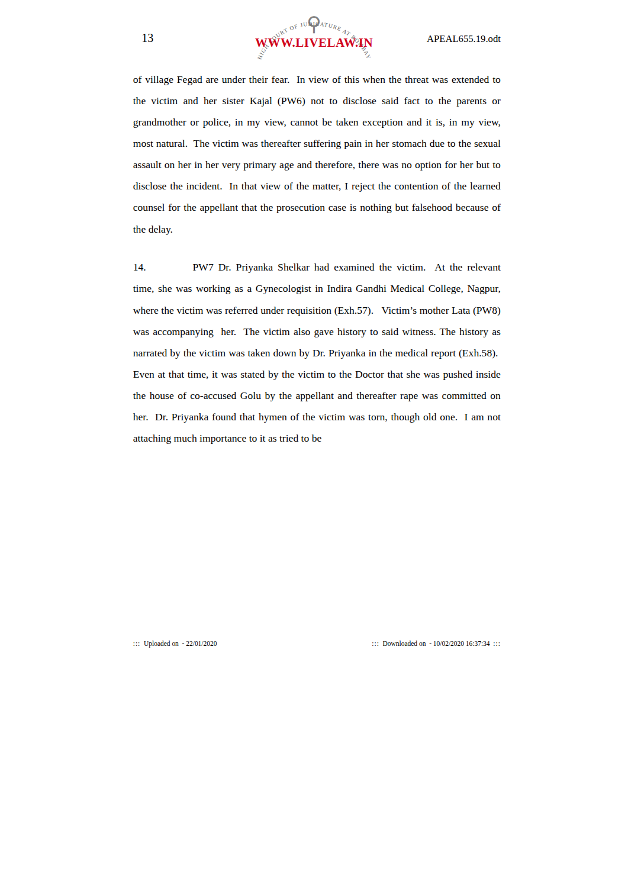HIGH COURT OF JUDICATURE AT BOMBAY
⚲
WWW.LIVELAW.IN
13
APEAL655.19.odt
of village Fegad are under their fear. In view of this when the threat was extended to the victim and her sister Kajal (PW6) not to disclose said fact to the parents or grandmother or police, in my view, cannot be taken exception and it is, in my view, most natural. The victim was thereafter suffering pain in her stomach due to the sexual assault on her in her very primary age and therefore, there was no option for her but to disclose the incident. In that view of the matter, I reject the contention of the learned counsel for the appellant that the prosecution case is nothing but falsehood because of the delay.
14. PW7 Dr. Priyanka Shelkar had examined the victim. At the relevant time, she was working as a Gynecologist in Indira Gandhi Medical College, Nagpur, where the victim was referred under requisition (Exh.57). Victim’s mother Lata (PW8) was accompanying her. The victim also gave history to said witness. The history as narrated by the victim was taken down by Dr. Priyanka in the medical report (Exh.58). Even at that time, it was stated by the victim to the Doctor that she was pushed inside the house of co-accused Golu by the appellant and thereafter rape was committed on her. Dr. Priyanka found that hymen of the victim was torn, though old one. I am not attaching much importance to it as tried to be
::: Uploaded on - 22/01/2020
::: Downloaded on - 10/02/2020 16:37:34 :::